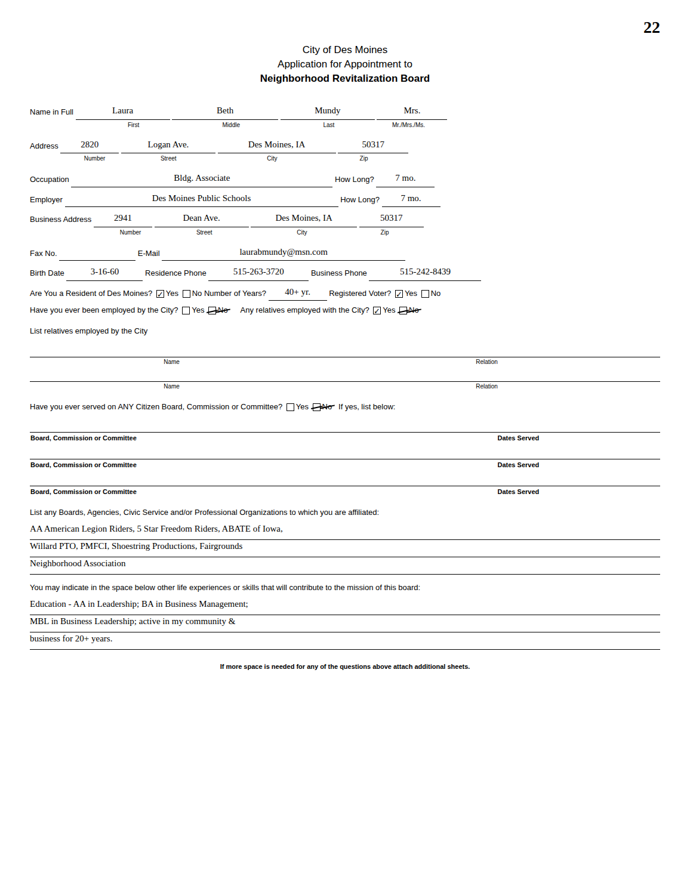22
City of Des Moines
Application for Appointment to
Neighborhood Revitalization Board
Name in Full Laura Beth Mundy Mrs.
First Middle Last Mr./Mrs./Ms.
Address 2820 Logan Ave. Des Moines, IA 50317
Number Street City Zip
Occupation Bldg. Associate How Long? 7 mo.
Employer Des Moines Public Schools How Long? 7 mo.
Business Address 2941 Dean Ave. Des Moines, IA 50317
Number Street City Zip
Fax No. E-Mail laurabmundy@msn.com
Birth Date 3-16-60 Residence Phone 515-263-3720 Business Phone 515-242-8439
Are You a Resident of Des Moines? Yes No Number of Years? 40+ yr. Registered Voter? Yes No
Have you ever been employed by the City? Yes No Any relatives employed with the City? Yes No
List relatives employed by the City
| Name | Relation |
| Name | Relation |
Have you ever served on ANY Citizen Board, Commission or Committee? Yes No If yes, list below:
| Board, Commission or Committee | Dates Served |
| Board, Commission or Committee | Dates Served |
| Board, Commission or Committee | Dates Served |
List any Boards, Agencies, Civic Service and/or Professional Organizations to which you are affiliated:
AA American Legion Riders, 5 Star Freedom Riders, ABATE of Iowa,
Willard PTO, PMFCI, Shoestring Productions, Fairgrounds
Neighborhood Association
You may indicate in the space below other life experiences or skills that will contribute to the mission of this board:
Education - AA in Leadership; BA in Business Management;
MBL in Business Leadership; active in my community &
business for 20+ years.
If more space is needed for any of the questions above attach additional sheets.